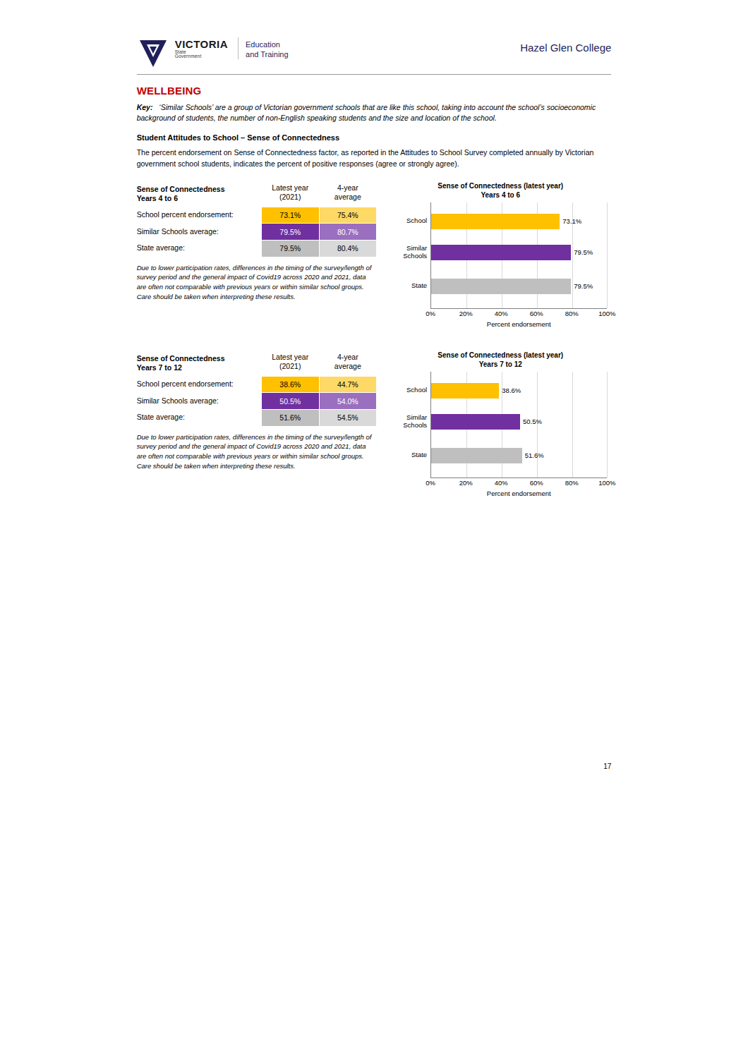VICTORIA
State
Government
Education
and Training
Hazel Glen College
WELLBEING
Key: ‘Similar Schools’ are a group of Victorian government schools that are like this school, taking into account the school’s socioeconomic background of students, the number of non-English speaking students and the size and location of the school.
Student Attitudes to School – Sense of Connectedness
The percent endorsement on Sense of Connectedness factor, as reported in the Attitudes to School Survey completed annually by Victorian government school students, indicates the percent of positive responses (agree or strongly agree).
| Sense of Connectedness Years 4 to 6 | Latest year (2021) | 4-year average |
| School percent endorsement: | 73.1% | 75.4% |
| Similar Schools average: | 79.5% | 80.7% |
| State average: | 79.5% | 80.4% |
Due to lower participation rates, differences in the timing of the survey/length of survey period and the general impact of Covid19 across 2020 and 2021, data are often not comparable with previous years or within similar school groups. Care should be taken when interpreting these results.
Sense of Connectedness (latest year)
Years 4 to 6
School 73.1%
Similar
Schools 79.5%
State 79.5%
0% 20% 40% 60% 80% 100%
Percent endorsement
| Sense of Connectedness Years 7 to 12 | Latest year (2021) | 4-year average |
| School percent endorsement: | 38.6% | 44.7% |
| Similar Schools average: | 50.5% | 54.0% |
| State average: | 51.6% | 54.5% |
Due to lower participation rates, differences in the timing of the survey/length of survey period and the general impact of Covid19 across 2020 and 2021, data are often not comparable with previous years or within similar school groups. Care should be taken when interpreting these results.
Sense of Connectedness (latest year)
Years 7 to 12
School 38.6%
Similar
Schools 50.5%
State 51.6%
0% 20% 40% 60% 80% 100%
Percent endorsement
17